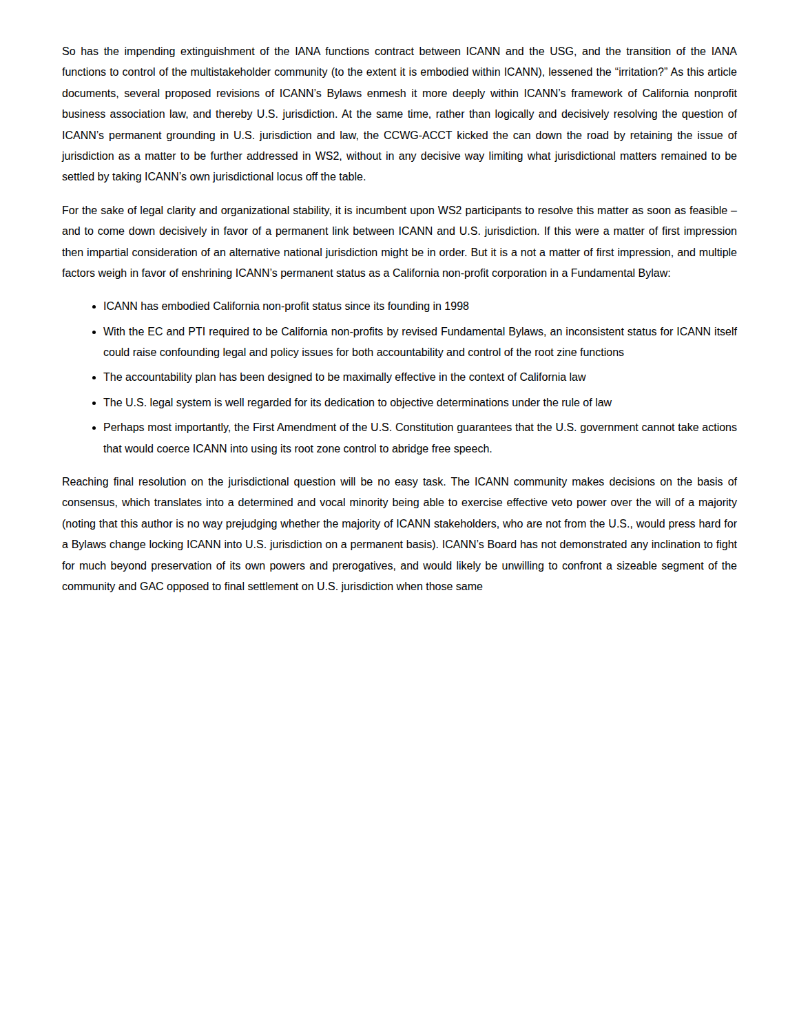So has the impending extinguishment of the IANA functions contract between ICANN and the USG, and the transition of the IANA functions to control of the multistakeholder community (to the extent it is embodied within ICANN), lessened the “irritation?” As this article documents, several proposed revisions of ICANN’s Bylaws enmesh it more deeply within ICANN’s framework of California nonprofit business association law, and thereby U.S. jurisdiction. At the same time, rather than logically and decisively resolving the question of ICANN’s permanent grounding in U.S. jurisdiction and law, the CCWG-ACCT kicked the can down the road by retaining the issue of jurisdiction as a matter to be further addressed in WS2, without in any decisive way limiting what jurisdictional matters remained to be settled by taking ICANN’s own jurisdictional locus off the table.
For the sake of legal clarity and organizational stability, it is incumbent upon WS2 participants to resolve this matter as soon as feasible – and to come down decisively in favor of a permanent link between ICANN and U.S. jurisdiction. If this were a matter of first impression then impartial consideration of an alternative national jurisdiction might be in order. But it is a not a matter of first impression, and multiple factors weigh in favor of enshrining ICANN’s permanent status as a California non-profit corporation in a Fundamental Bylaw:
ICANN has embodied California non-profit status since its founding in 1998
With the EC and PTI required to be California non-profits by revised Fundamental Bylaws, an inconsistent status for ICANN itself could raise confounding legal and policy issues for both accountability and control of the root zine functions
The accountability plan has been designed to be maximally effective in the context of California law
The U.S. legal system is well regarded for its dedication to objective determinations under the rule of law
Perhaps most importantly, the First Amendment of the U.S. Constitution guarantees that the U.S. government cannot take actions that would coerce ICANN into using its root zone control to abridge free speech.
Reaching final resolution on the jurisdictional question will be no easy task. The ICANN community makes decisions on the basis of consensus, which translates into a determined and vocal minority being able to exercise effective veto power over the will of a majority (noting that this author is no way prejudging whether the majority of ICANN stakeholders, who are not from the U.S., would press hard for a Bylaws change locking ICANN into U.S. jurisdiction on a permanent basis). ICANN’s Board has not demonstrated any inclination to fight for much beyond preservation of its own powers and prerogatives, and would likely be unwilling to confront a sizeable segment of the community and GAC opposed to final settlement on U.S. jurisdiction when those same